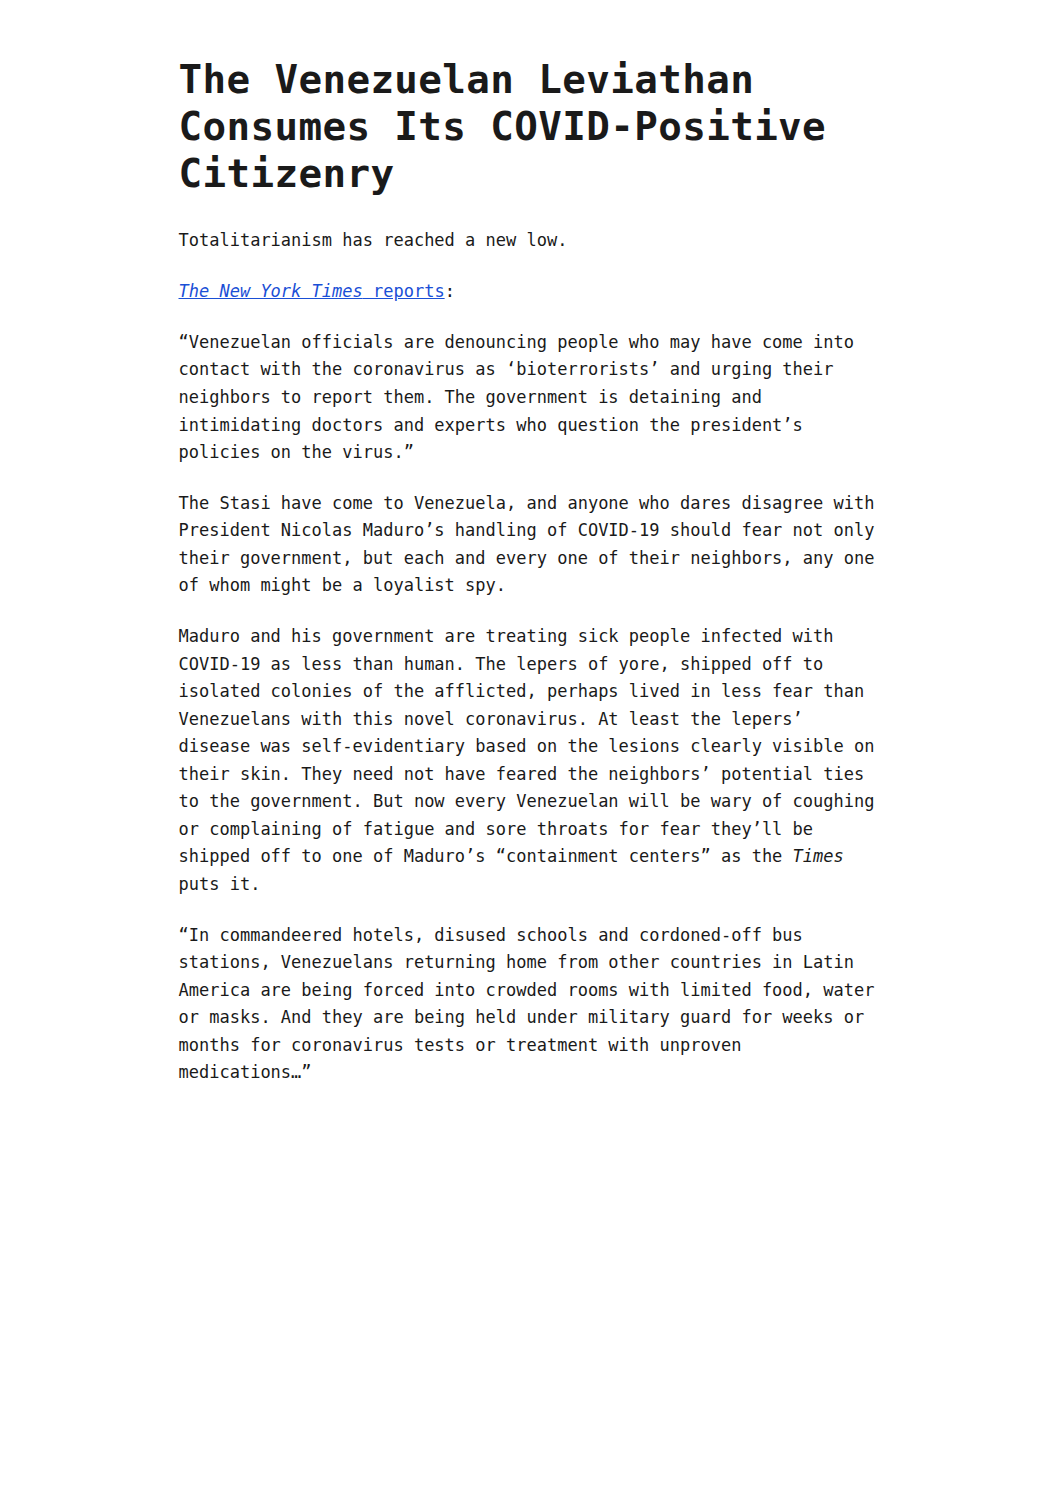The Venezuelan Leviathan Consumes Its COVID-Positive Citizenry
Totalitarianism has reached a new low.
The New York Times reports:
“Venezuelan officials are denouncing people who may have come into contact with the coronavirus as ‘bioterrorists’ and urging their neighbors to report them. The government is detaining and intimidating doctors and experts who question the president’s policies on the virus.”
The Stasi have come to Venezuela, and anyone who dares disagree with President Nicolas Maduro’s handling of COVID-19 should fear not only their government, but each and every one of their neighbors, any one of whom might be a loyalist spy.
Maduro and his government are treating sick people infected with COVID-19 as less than human. The lepers of yore, shipped off to isolated colonies of the afflicted, perhaps lived in less fear than Venezuelans with this novel coronavirus. At least the lepers’ disease was self-evidentiary based on the lesions clearly visible on their skin. They need not have feared the neighbors’ potential ties to the government. But now every Venezuelan will be wary of coughing or complaining of fatigue and sore throats for fear they’ll be shipped off to one of Maduro’s “containment centers” as the Times puts it.
“In commandeered hotels, disused schools and cordoned-off bus stations, Venezuelans returning home from other countries in Latin America are being forced into crowded rooms with limited food, water or masks. And they are being held under military guard for weeks or months for coronavirus tests or treatment with unproven medications…”